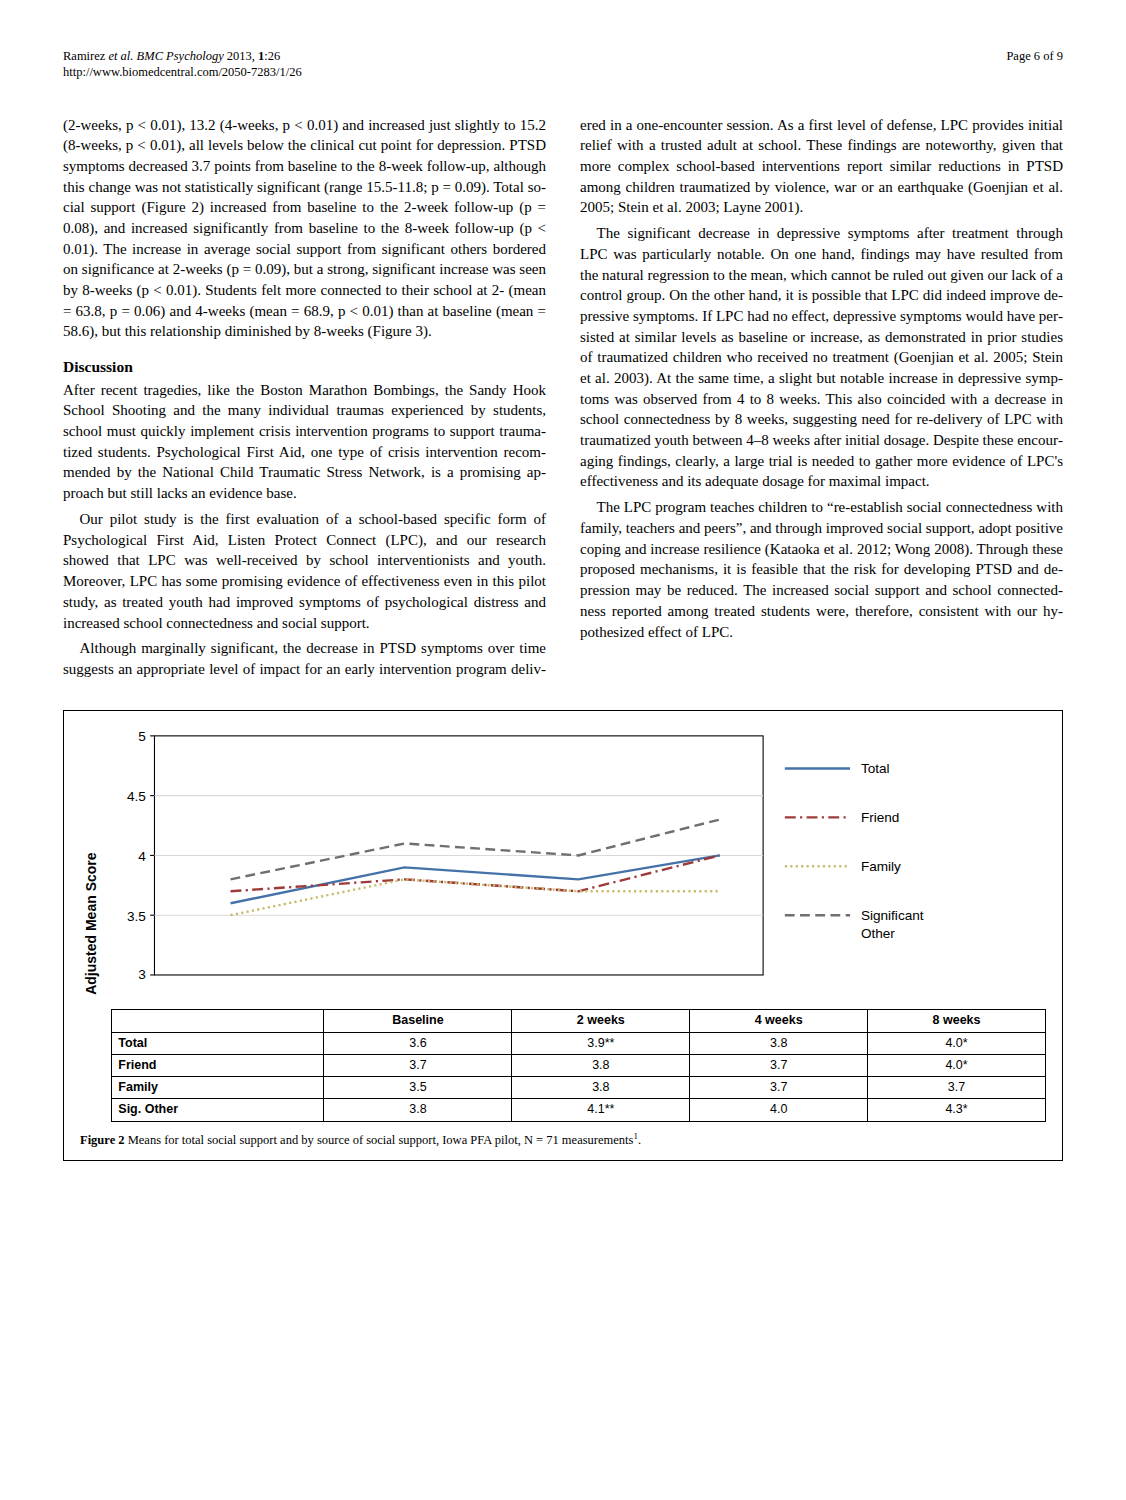Ramirez et al. BMC Psychology 2013, 1:26
http://www.biomedcentral.com/2050-7283/1/26
Page 6 of 9
(2-weeks, p < 0.01), 13.2 (4-weeks, p < 0.01) and increased just slightly to 15.2 (8-weeks, p < 0.01), all levels below the clinical cut point for depression. PTSD symptoms decreased 3.7 points from baseline to the 8-week follow-up, although this change was not statistically significant (range 15.5-11.8; p = 0.09). Total social support (Figure 2) increased from baseline to the 2-week follow-up (p = 0.08), and increased significantly from baseline to the 8-week follow-up (p < 0.01). The increase in average social support from significant others bordered on significance at 2-weeks (p = 0.09), but a strong, significant increase was seen by 8-weeks (p < 0.01). Students felt more connected to their school at 2- (mean = 63.8, p = 0.06) and 4-weeks (mean = 68.9, p < 0.01) than at baseline (mean = 58.6), but this relationship diminished by 8-weeks (Figure 3).
Discussion
After recent tragedies, like the Boston Marathon Bombings, the Sandy Hook School Shooting and the many individual traumas experienced by students, school must quickly implement crisis intervention programs to support traumatized students. Psychological First Aid, one type of crisis intervention recommended by the National Child Traumatic Stress Network, is a promising approach but still lacks an evidence base.
Our pilot study is the first evaluation of a school-based specific form of Psychological First Aid, Listen Protect Connect (LPC), and our research showed that LPC was well-received by school interventionists and youth. Moreover, LPC has some promising evidence of effectiveness even in this pilot study, as treated youth had improved symptoms of psychological distress and increased school connectedness and social support.
Although marginally significant, the decrease in PTSD symptoms over time suggests an appropriate level of impact for an early intervention program delivered in a one-encounter session. As a first level of defense, LPC provides initial relief with a trusted adult at school. These findings are noteworthy, given that more complex school-based interventions report similar reductions in PTSD among children traumatized by violence, war or an earthquake (Goenjian et al. 2005; Stein et al. 2003; Layne 2001).
The significant decrease in depressive symptoms after treatment through LPC was particularly notable. On one hand, findings may have resulted from the natural regression to the mean, which cannot be ruled out given our lack of a control group. On the other hand, it is possible that LPC did indeed improve depressive symptoms. If LPC had no effect, depressive symptoms would have persisted at similar levels as baseline or increase, as demonstrated in prior studies of traumatized children who received no treatment (Goenjian et al. 2005; Stein et al. 2003). At the same time, a slight but notable increase in depressive symptoms was observed from 4 to 8 weeks. This also coincided with a decrease in school connectedness by 8 weeks, suggesting need for re-delivery of LPC with traumatized youth between 4–8 weeks after initial dosage. Despite these encouraging findings, clearly, a large trial is needed to gather more evidence of LPC's effectiveness and its adequate dosage for maximal impact.
The LPC program teaches children to “re-establish social connectedness with family, teachers and peers”, and through improved social support, adopt positive coping and increase resilience (Kataoka et al. 2012; Wong 2008). Through these proposed mechanisms, it is feasible that the risk for developing PTSD and depression may be reduced. The increased social support and school connectedness reported among treated students were, therefore, consistent with our hypothesized effect of LPC.
Adjusted Mean Score
5 4.5 4 3.5 3 Scale: y = 230 - (value - 3) * 110 (since 3 -> 230, 5 -> 10) Total Friend Family Significant Other
| | Baseline | 2 weeks | 4 weeks | 8 weeks |
| --- | --- | --- | --- | --- |
| Total | 3.6 | 3.9** | 3.8 | 4.0* |
| Friend | 3.7 | 3.8 | 3.7 | 4.0* |
| Family | 3.5 | 3.8 | 3.7 | 3.7 |
| Sig. Other | 3.8 | 4.1** | 4.0 | 4.3* |
Figure 2 Means for total social support and by source of social support, Iowa PFA pilot, N = 71 measurements1.